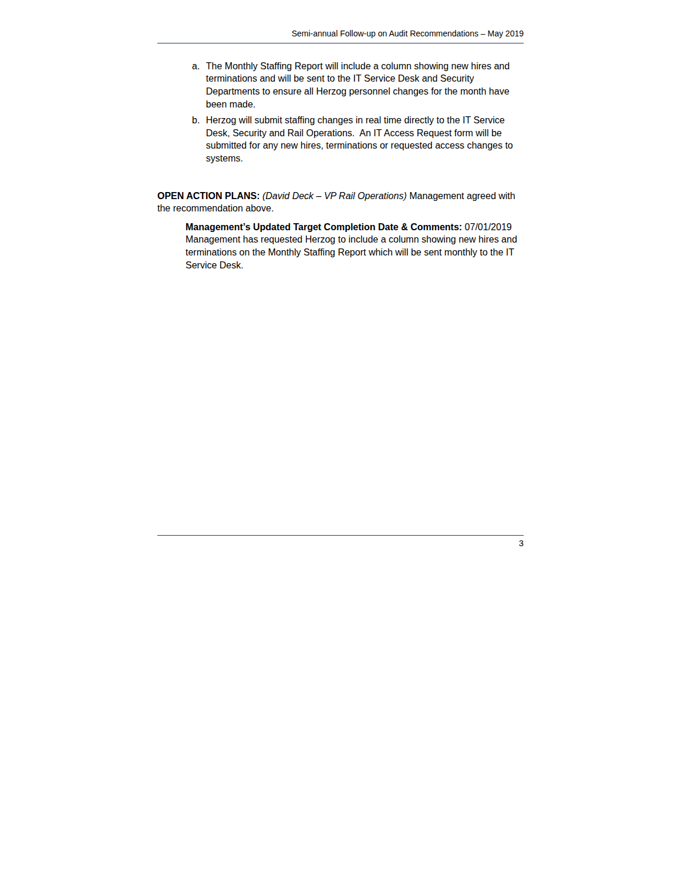Semi-annual Follow-up on Audit Recommendations – May 2019
The Monthly Staffing Report will include a column showing new hires and terminations and will be sent to the IT Service Desk and Security Departments to ensure all Herzog personnel changes for the month have been made.
Herzog will submit staffing changes in real time directly to the IT Service Desk, Security and Rail Operations. An IT Access Request form will be submitted for any new hires, terminations or requested access changes to systems.
OPEN ACTION PLANS: (David Deck – VP Rail Operations) Management agreed with the recommendation above.
Management’s Updated Target Completion Date & Comments: 07/01/2019 Management has requested Herzog to include a column showing new hires and terminations on the Monthly Staffing Report which will be sent monthly to the IT Service Desk.
3